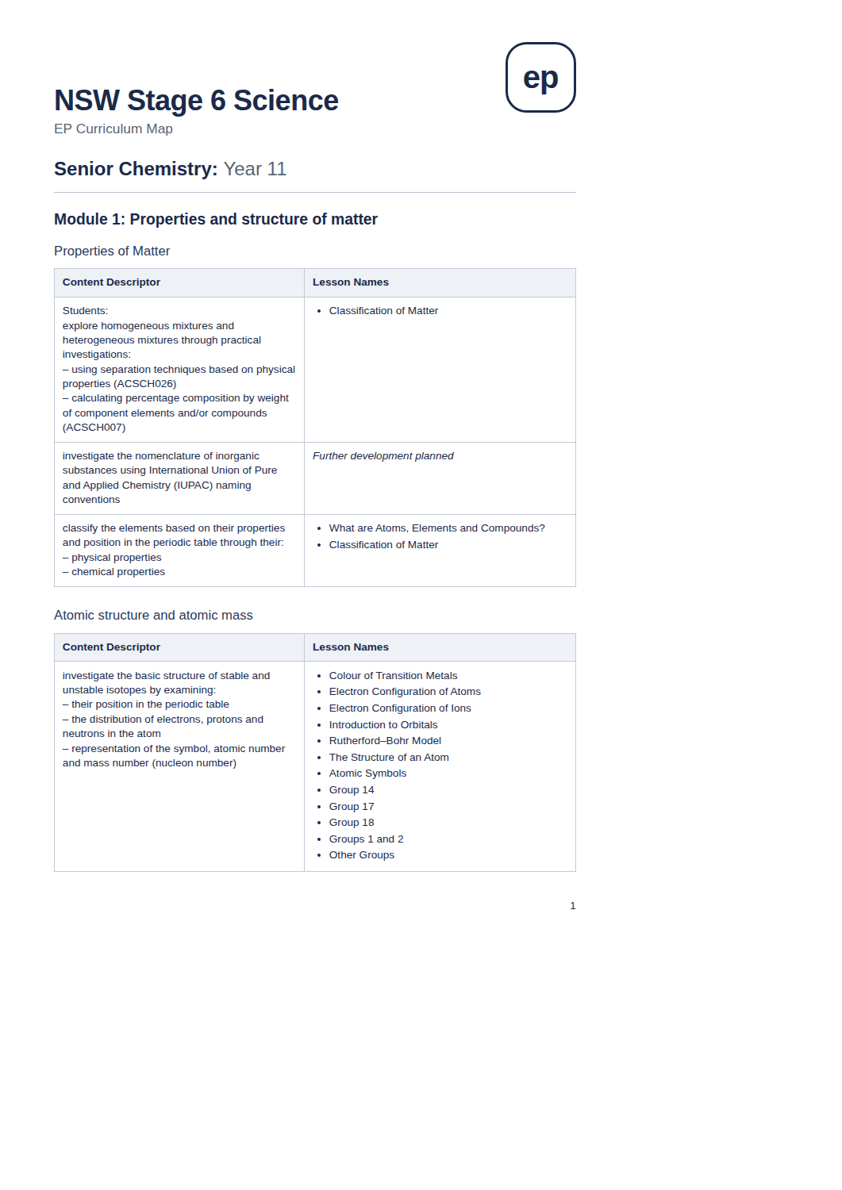ep
NSW Stage 6 Science
EP Curriculum Map
Senior Chemistry: Year 11
Module 1: Properties and structure of matter
Properties of Matter
| Content Descriptor | Lesson Names |
| --- | --- |
| Students: explore homogeneous mixtures and heterogeneous mixtures through practical investigations: – using separation techniques based on physical properties (ACSCH026) – calculating percentage composition by weight of component elements and/or compounds (ACSCH007) | Classification of Matter |
| investigate the nomenclature of inorganic substances using International Union of Pure and Applied Chemistry (IUPAC) naming conventions | Further development planned |
| classify the elements based on their properties and position in the periodic table through their: – physical properties – chemical properties | What are Atoms, Elements and Compounds? Classification of Matter |
Atomic structure and atomic mass
| Content Descriptor | Lesson Names |
| --- | --- |
| investigate the basic structure of stable and unstable isotopes by examining: – their position in the periodic table – the distribution of electrons, protons and neutrons in the atom – representation of the symbol, atomic number and mass number (nucleon number) | Colour of Transition Metals Electron Configuration of Atoms Electron Configuration of Ions Introduction to Orbitals Rutherford–Bohr Model The Structure of an Atom Atomic Symbols Group 14 Group 17 Group 18 Groups 1 and 2 Other Groups |
1